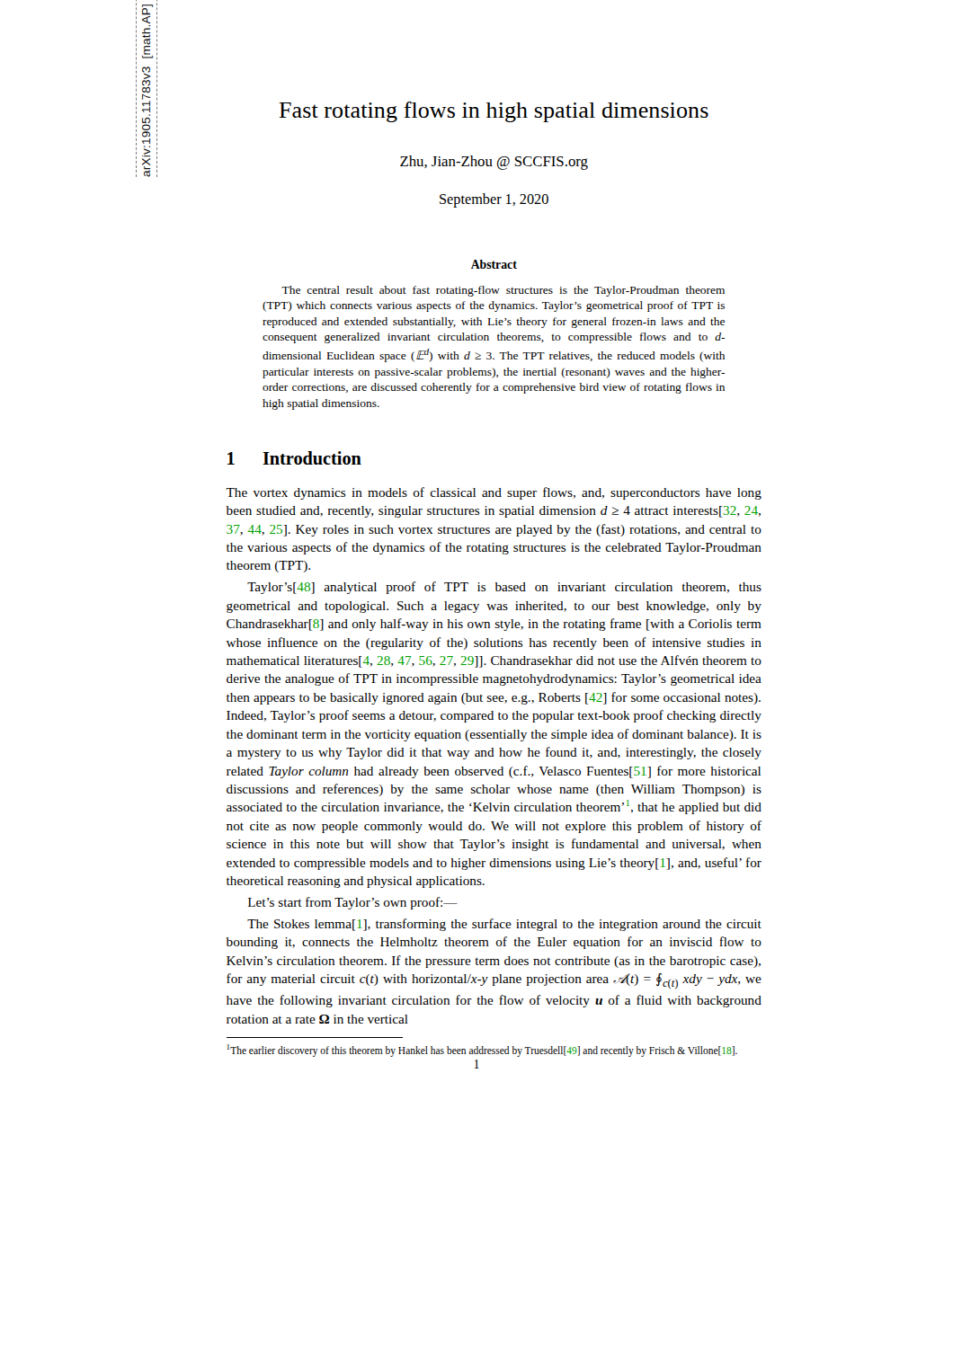arXiv:1905.11783v3 [math.AP] 30 Aug 2020
Fast rotating flows in high spatial dimensions
Zhu, Jian-Zhou @ SCCFIS.org
September 1, 2020
Abstract
The central result about fast rotating-flow structures is the Taylor-Proudman theorem (TPT) which connects various aspects of the dynamics. Taylor’s geometrical proof of TPT is reproduced and extended substantially, with Lie’s theory for general frozen-in laws and the consequent generalized invariant circulation theorems, to compressible flows and to d-dimensional Euclidean space (𝔼d) with d ≥ 3. The TPT relatives, the reduced models (with particular interests on passive-scalar problems), the inertial (resonant) waves and the higher-order corrections, are discussed coherently for a comprehensive bird view of rotating flows in high spatial dimensions.
1 Introduction
The vortex dynamics in models of classical and super flows, and, superconductors have long been studied and, recently, singular structures in spatial dimension d ≥ 4 attract interests[32, 24, 37, 44, 25]. Key roles in such vortex structures are played by the (fast) rotations, and central to the various aspects of the dynamics of the rotating structures is the celebrated Taylor-Proudman theorem (TPT).
Taylor’s[48] analytical proof of TPT is based on invariant circulation theorem, thus geometrical and topological. Such a legacy was inherited, to our best knowledge, only by Chandrasekhar[8] and only half-way in his own style, in the rotating frame [with a Coriolis term whose influence on the (regularity of the) solutions has recently been of intensive studies in mathematical literatures[4, 28, 47, 56, 27, 29]]. Chandrasekhar did not use the Alfvén theorem to derive the analogue of TPT in incompressible magnetohydrodynamics: Taylor’s geometrical idea then appears to be basically ignored again (but see, e.g., Roberts [42] for some occasional notes). Indeed, Taylor’s proof seems a detour, compared to the popular text-book proof checking directly the dominant term in the vorticity equation (essentially the simple idea of dominant balance). It is a mystery to us why Taylor did it that way and how he found it, and, interestingly, the closely related Taylor column had already been observed (c.f., Velasco Fuentes[51] for more historical discussions and references) by the same scholar whose name (then William Thompson) is associated to the circulation invariance, the ‘Kelvin circulation theorem’1, that he applied but did not cite as now people commonly would do. We will not explore this problem of history of science in this note but will show that Taylor’s insight is fundamental and universal, when extended to compressible models and to higher dimensions using Lie’s theory[1], and, useful’ for theoretical reasoning and physical applications.
Let’s start from Taylor’s own proof:—
The Stokes lemma[1], transforming the surface integral to the integration around the circuit bounding it, connects the Helmholtz theorem of the Euler equation for an inviscid flow to Kelvin’s circulation theorem. If the pressure term does not contribute (as in the barotropic case), for any material circuit c(t) with horizontal/x-y plane projection area 𝒜(t) = ∮c(t) xdy − ydx, we have the following invariant circulation for the flow of velocity u of a fluid with background rotation at a rate Ω in the vertical
1The earlier discovery of this theorem by Hankel has been addressed by Truesdell[49] and recently by Frisch & Villone[18].
1